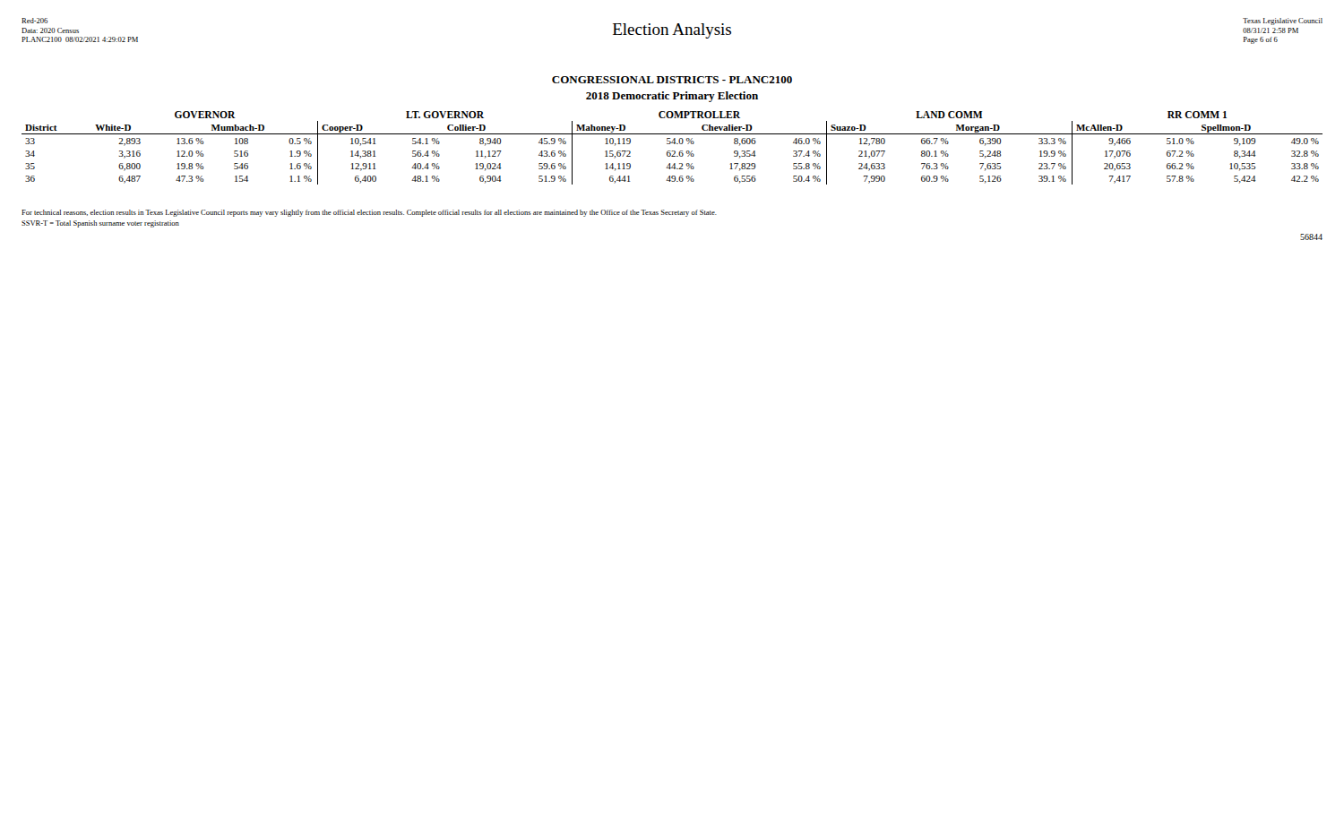Red-206
Data: 2020 Census
PLANC2100 08/02/2021 4:29:02 PM
Election Analysis
Texas Legislative Council
08/31/21 2:58 PM
Page 6 of 6
CONGRESSIONAL DISTRICTS - PLANC2100
2018 Democratic Primary Election
| | GOVERNOR | LT. GOVERNOR | COMPTROLLER | LAND COMM | RR COMM 1 |
| --- | --- | --- | --- | --- | --- |
| District | White-D | Mumbach-D | Cooper-D | Collier-D | Mahoney-D | Chevalier-D | Suazo-D | Morgan-D | McAllen-D | Spellmon-D |
| 33 | 2,893 | 13.6 % | 108 | 0.5 % | 10,541 | 54.1 % | 8,940 | 45.9 % | 10,119 | 54.0 % | 8,606 | 46.0 % | 12,780 | 66.7 % | 6,390 | 33.3 % | 9,466 | 51.0 % | 9,109 | 49.0 % |
| 34 | 3,316 | 12.0 % | 516 | 1.9 % | 14,381 | 56.4 % | 11,127 | 43.6 % | 15,672 | 62.6 % | 9,354 | 37.4 % | 21,077 | 80.1 % | 5,248 | 19.9 % | 17,076 | 67.2 % | 8,344 | 32.8 % |
| 35 | 6,800 | 19.8 % | 546 | 1.6 % | 12,911 | 40.4 % | 19,024 | 59.6 % | 14,119 | 44.2 % | 17,829 | 55.8 % | 24,633 | 76.3 % | 7,635 | 23.7 % | 20,653 | 66.2 % | 10,535 | 33.8 % |
| 36 | 6,487 | 47.3 % | 154 | 1.1 % | 6,400 | 48.1 % | 6,904 | 51.9 % | 6,441 | 49.6 % | 6,556 | 50.4 % | 7,990 | 60.9 % | 5,126 | 39.1 % | 7,417 | 57.8 % | 5,424 | 42.2 % |
For technical reasons, election results in Texas Legislative Council reports may vary slightly from the official election results. Complete official results for all elections are maintained by the Office of the Texas Secretary of State.
SSVR-T = Total Spanish surname voter registration
56844